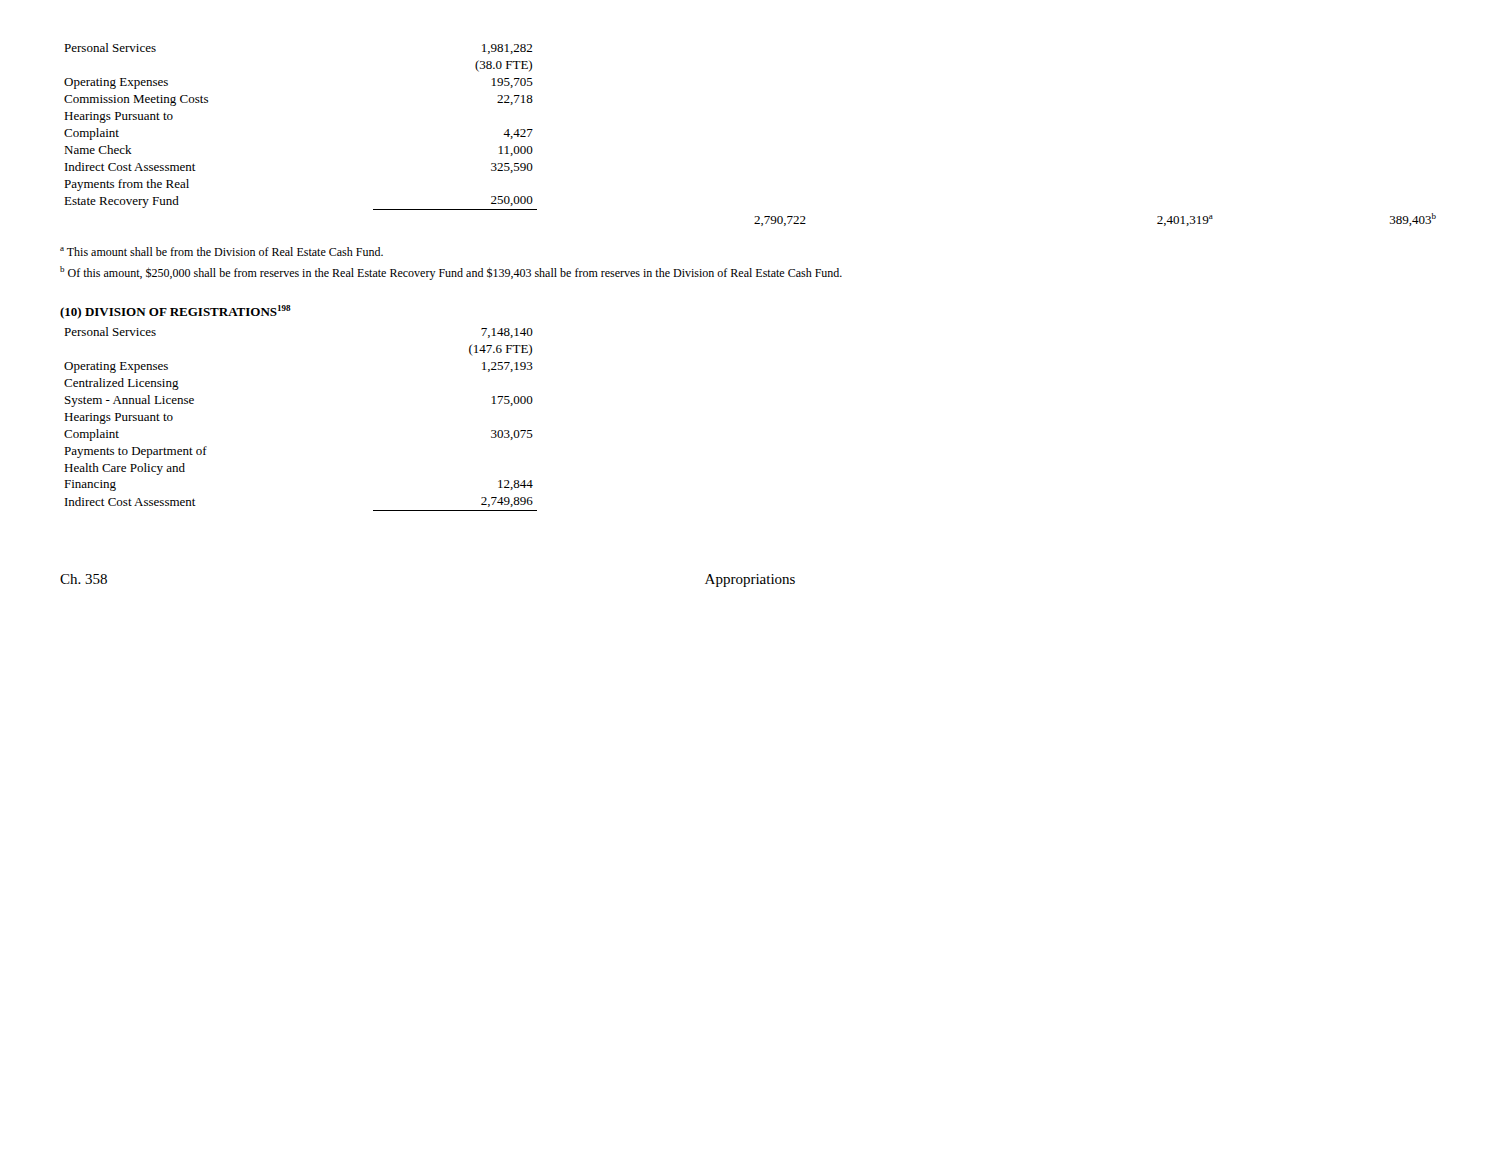| Personal Services | 1,981,282 | | | |
| | (38.0 FTE) | | | |
| Operating Expenses | 195,705 | | | |
| Commission Meeting Costs | 22,718 | | | |
| Hearings Pursuant to | | | | |
| Complaint | 4,427 | | | |
| Name Check | 11,000 | | | |
| Indirect Cost Assessment | 325,590 | | | |
| Payments from the Real | | | | |
| Estate Recovery Fund | 250,000 | | | |
| | | 2,790,722 | 2,401,319 a | 389,403 b |
a This amount shall be from the Division of Real Estate Cash Fund.
b Of this amount, $250,000 shall be from reserves in the Real Estate Recovery Fund and $139,403 shall be from reserves in the Division of Real Estate Cash Fund.
(10) DIVISION OF REGISTRATIONS198
| Personal Services | 7,148,140 | | | |
| | (147.6 FTE) | | | |
| Operating Expenses | 1,257,193 | | | |
| Centralized Licensing | | | | |
| System - Annual License | 175,000 | | | |
| Hearings Pursuant to | | | | |
| Complaint | 303,075 | | | |
| Payments to Department of | | | | |
| Health Care Policy and | | | | |
| Financing | 12,844 | | | |
| Indirect Cost Assessment | 2,749,896 | | | |
Ch. 358 Appropriations